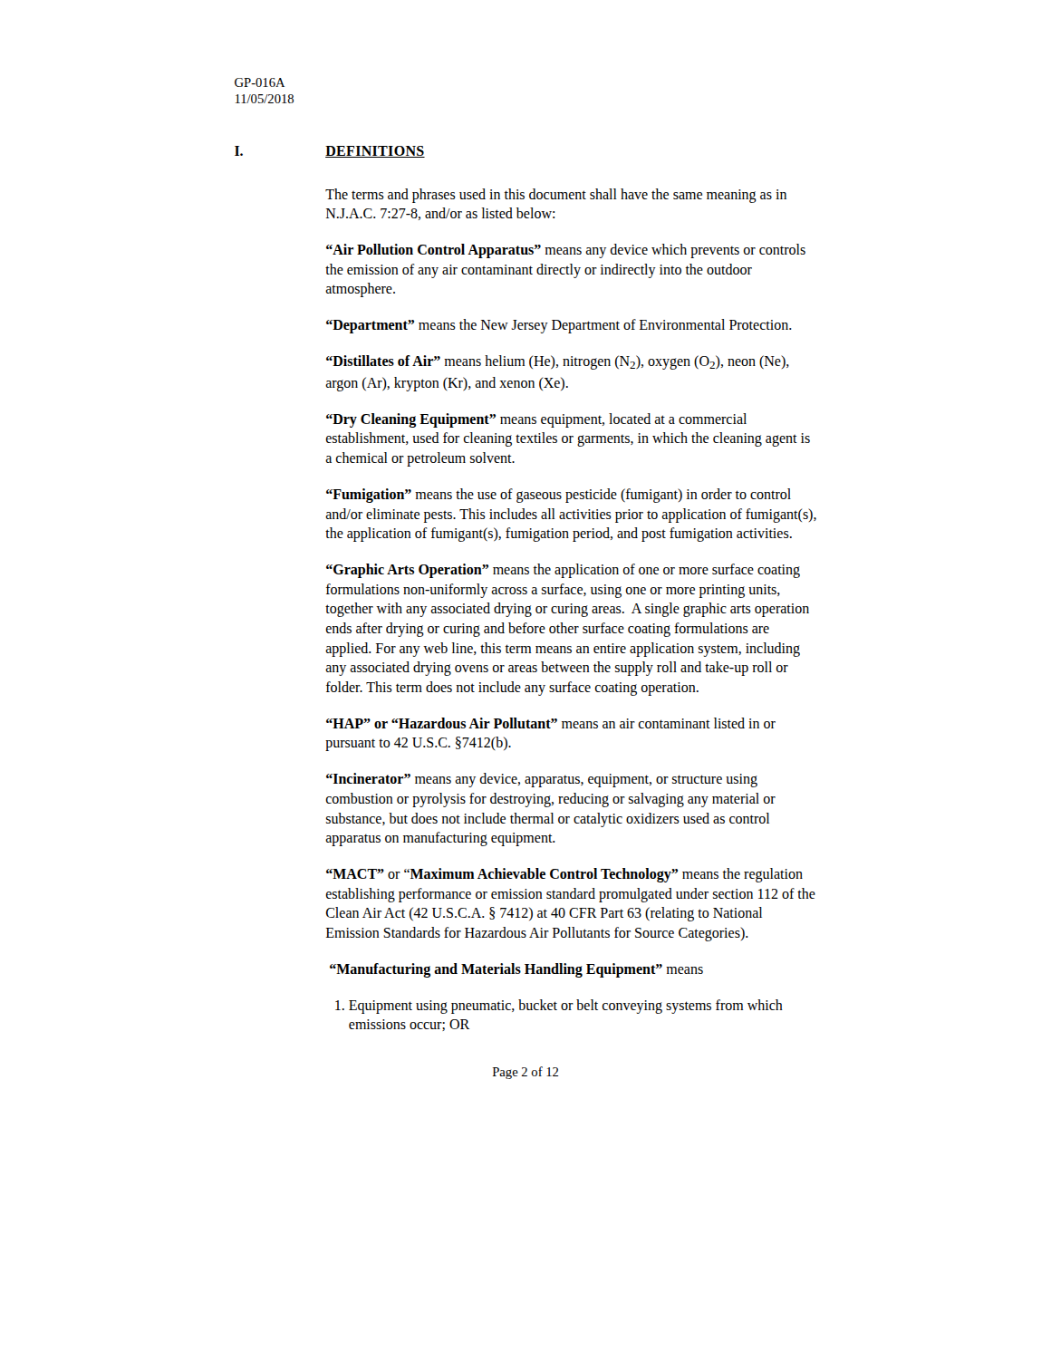GP-016A
11/05/2018
I. DEFINITIONS
The terms and phrases used in this document shall have the same meaning as in N.J.A.C. 7:27-8, and/or as listed below:
“Air Pollution Control Apparatus” means any device which prevents or controls the emission of any air contaminant directly or indirectly into the outdoor atmosphere.
“Department” means the New Jersey Department of Environmental Protection.
“Distillates of Air” means helium (He), nitrogen (N2), oxygen (O2), neon (Ne), argon (Ar), krypton (Kr), and xenon (Xe).
“Dry Cleaning Equipment” means equipment, located at a commercial establishment, used for cleaning textiles or garments, in which the cleaning agent is a chemical or petroleum solvent.
“Fumigation” means the use of gaseous pesticide (fumigant) in order to control and/or eliminate pests. This includes all activities prior to application of fumigant(s), the application of fumigant(s), fumigation period, and post fumigation activities.
“Graphic Arts Operation” means the application of one or more surface coating formulations non-uniformly across a surface, using one or more printing units, together with any associated drying or curing areas. A single graphic arts operation ends after drying or curing and before other surface coating formulations are applied. For any web line, this term means an entire application system, including any associated drying ovens or areas between the supply roll and take-up roll or folder. This term does not include any surface coating operation.
“HAP” or “Hazardous Air Pollutant” means an air contaminant listed in or pursuant to 42 U.S.C. §7412(b).
“Incinerator” means any device, apparatus, equipment, or structure using combustion or pyrolysis for destroying, reducing or salvaging any material or substance, but does not include thermal or catalytic oxidizers used as control apparatus on manufacturing equipment.
“MACT” or “Maximum Achievable Control Technology” means the regulation establishing performance or emission standard promulgated under section 112 of the Clean Air Act (42 U.S.C.A. § 7412) at 40 CFR Part 63 (relating to National Emission Standards for Hazardous Air Pollutants for Source Categories).
“Manufacturing and Materials Handling Equipment” means
Equipment using pneumatic, bucket or belt conveying systems from which emissions occur; OR
Page 2 of 12